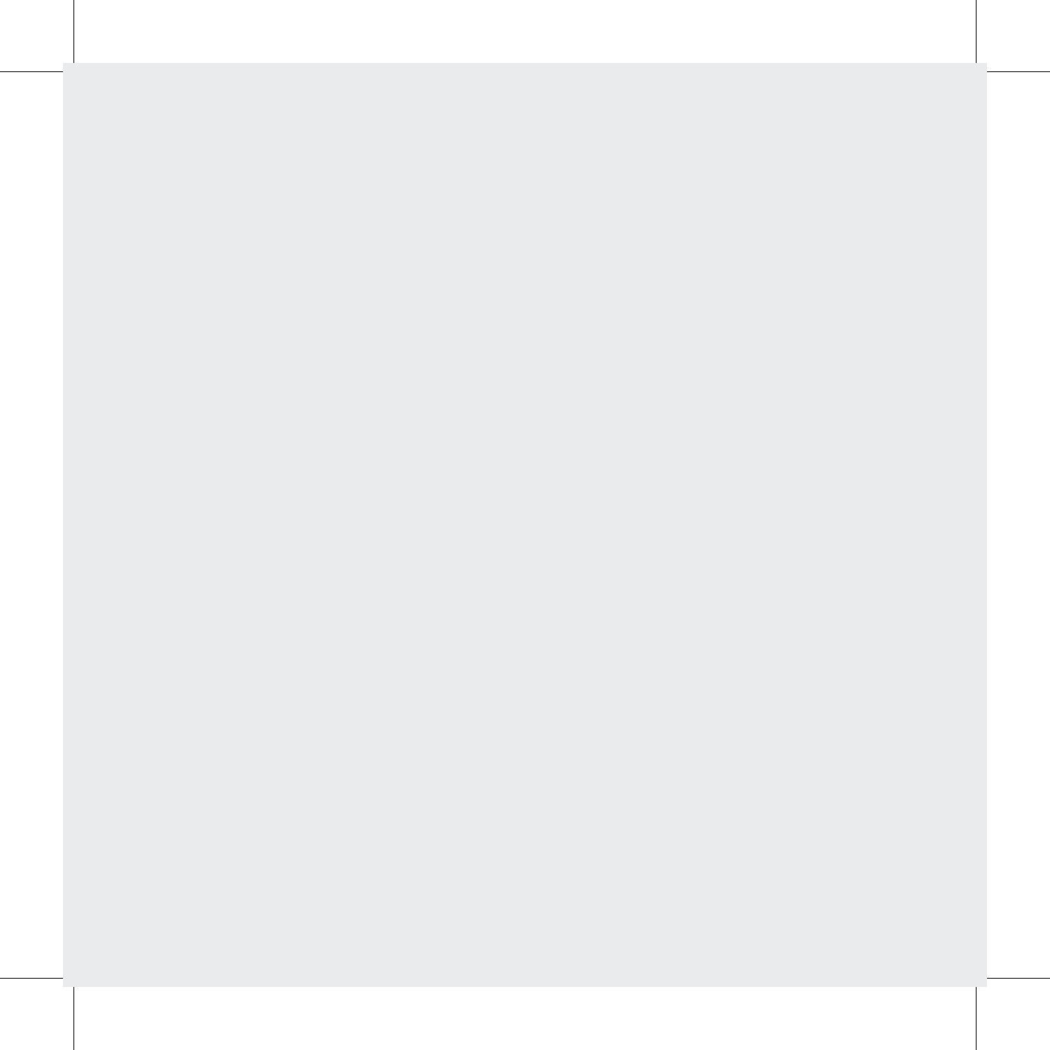A young child playing with colorful wooden building blocks.